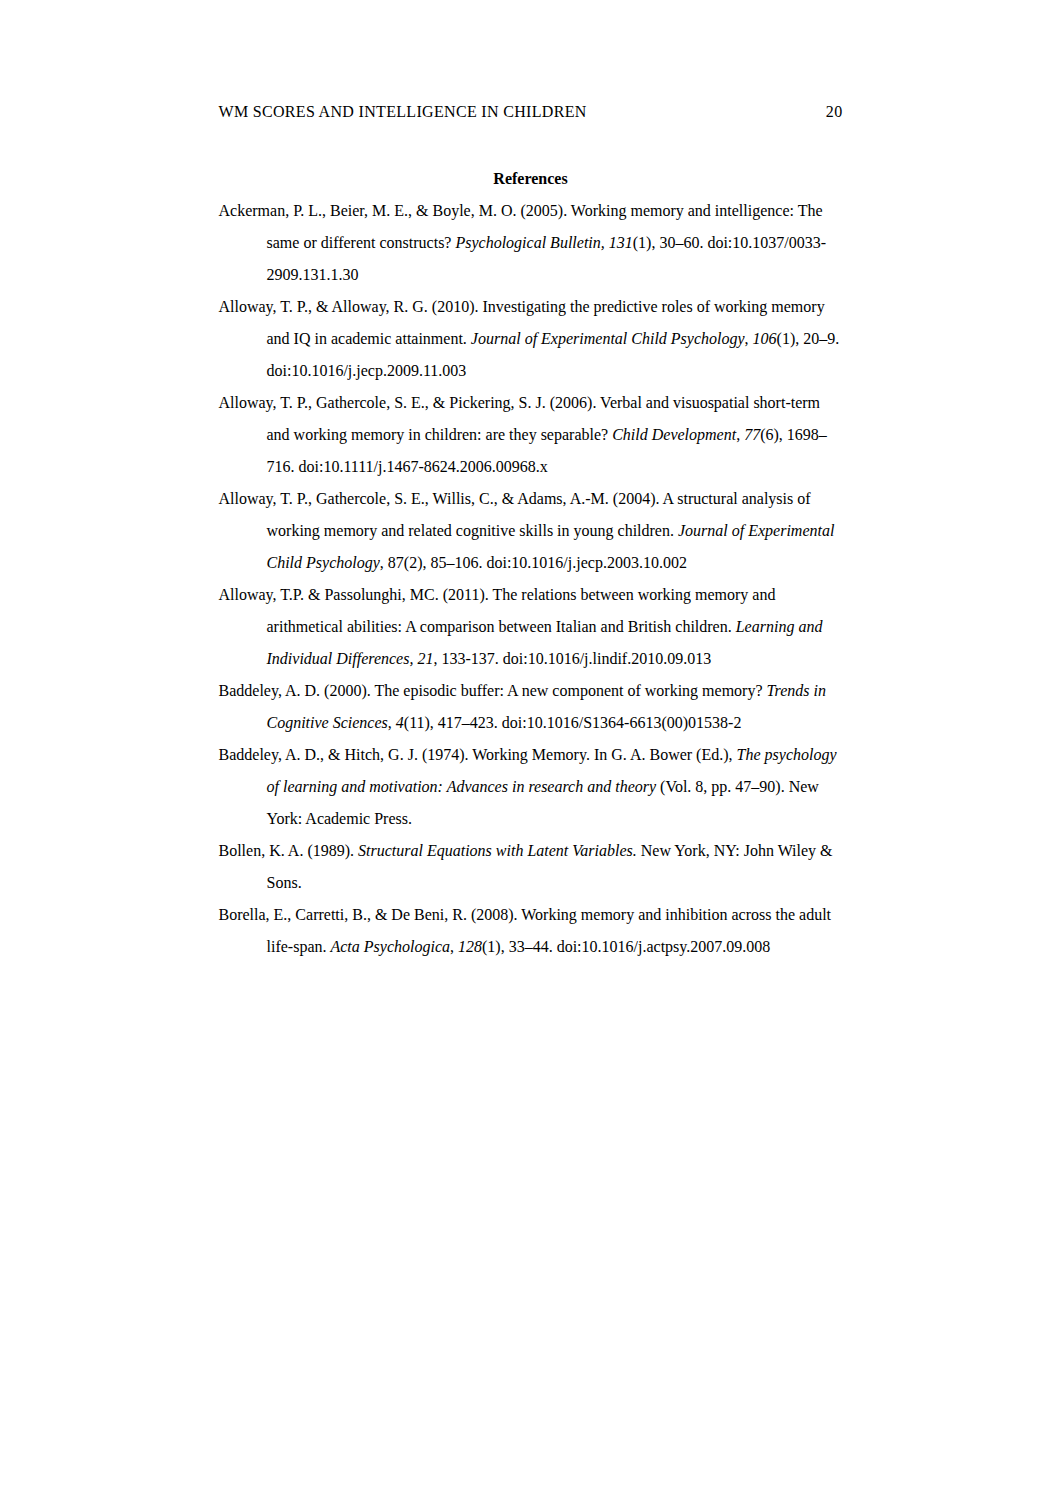WM Scores and Intelligence in Children 20
References
Ackerman, P. L., Beier, M. E., & Boyle, M. O. (2005). Working memory and intelligence: The same or different constructs? Psychological Bulletin, 131(1), 30–60. doi:10.1037/0033-2909.131.1.30
Alloway, T. P., & Alloway, R. G. (2010). Investigating the predictive roles of working memory and IQ in academic attainment. Journal of Experimental Child Psychology, 106(1), 20–9. doi:10.1016/j.jecp.2009.11.003
Alloway, T. P., Gathercole, S. E., & Pickering, S. J. (2006). Verbal and visuospatial short-term and working memory in children: are they separable? Child Development, 77(6), 1698–716. doi:10.1111/j.1467-8624.2006.00968.x
Alloway, T. P., Gathercole, S. E., Willis, C., & Adams, A.-M. (2004). A structural analysis of working memory and related cognitive skills in young children. Journal of Experimental Child Psychology, 87(2), 85–106. doi:10.1016/j.jecp.2003.10.002
Alloway, T.P. & Passolunghi, MC. (2011). The relations between working memory and arithmetical abilities: A comparison between Italian and British children. Learning and Individual Differences, 21, 133-137. doi:10.1016/j.lindif.2010.09.013
Baddeley, A. D. (2000). The episodic buffer: A new component of working memory? Trends in Cognitive Sciences, 4(11), 417–423. doi:10.1016/S1364-6613(00)01538-2
Baddeley, A. D., & Hitch, G. J. (1974). Working Memory. In G. A. Bower (Ed.), The psychology of learning and motivation: Advances in research and theory (Vol. 8, pp. 47–90). New York: Academic Press.
Bollen, K. A. (1989). Structural Equations with Latent Variables. New York, NY: John Wiley & Sons.
Borella, E., Carretti, B., & De Beni, R. (2008). Working memory and inhibition across the adult life-span. Acta Psychologica, 128(1), 33–44. doi:10.1016/j.actpsy.2007.09.008